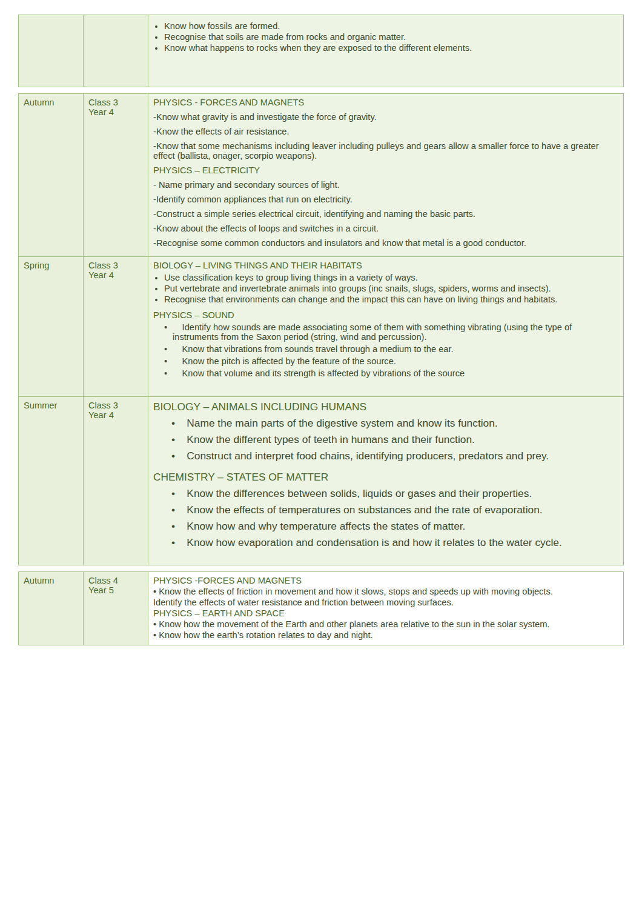| | | Know how fossils are formed. Recognise that soils are made from rocks and organic matter. Know what happens to rocks when they are exposed to the different elements. |
| Autumn | Class 3 Year 4 | PHYSICS - FORCES AND MAGNETS -Know what gravity is and investigate the force of gravity. -Know the effects of air resistance. -Know that some mechanisms including leaver including pulleys and gears allow a smaller force to have a greater effect (ballista, onager, scorpio weapons). PHYSICS – ELECTRICITY - Name primary and secondary sources of light. -Identify common appliances that run on electricity. -Construct a simple series electrical circuit, identifying and naming the basic parts. -Know about the effects of loops and switches in a circuit. -Recognise some common conductors and insulators and know that metal is a good conductor. |
| Spring | Class 3 Year 4 | BIOLOGY – LIVING THINGS AND THEIR HABITATS Use classification keys to group living things in a variety of ways. Put vertebrate and invertebrate animals into groups (inc snails, slugs, spiders, worms and insects). Recognise that environments can change and the impact this can have on living things and habitats. PHYSICS – SOUND • Identify how sounds are made associating some of them with something vibrating (using the type of instruments from the Saxon period (string, wind and percussion). • Know that vibrations from sounds travel through a medium to the ear. • Know the pitch is affected by the feature of the source. • Know that volume and its strength is affected by vibrations of the source |
| Summer | Class 3 Year 4 | BIOLOGY – ANIMALS INCLUDING HUMANS • Name the main parts of the digestive system and know its function. • Know the different types of teeth in humans and their function. • Construct and interpret food chains, identifying producers, predators and prey. CHEMISTRY – STATES OF MATTER • Know the differences between solids, liquids or gases and their properties. • Know the effects of temperatures on substances and the rate of evaporation. • Know how and why temperature affects the states of matter. • Know how evaporation and condensation is and how it relates to the water cycle. |
| Autumn | Class 4 Year 5 | PHYSICS -FORCES AND MAGNETS • Know the effects of friction in movement and how it slows, stops and speeds up with moving objects. Identify the effects of water resistance and friction between moving surfaces. PHYSICS – EARTH AND SPACE • Know how the movement of the Earth and other planets area relative to the sun in the solar system. • Know how the earth’s rotation relates to day and night. |